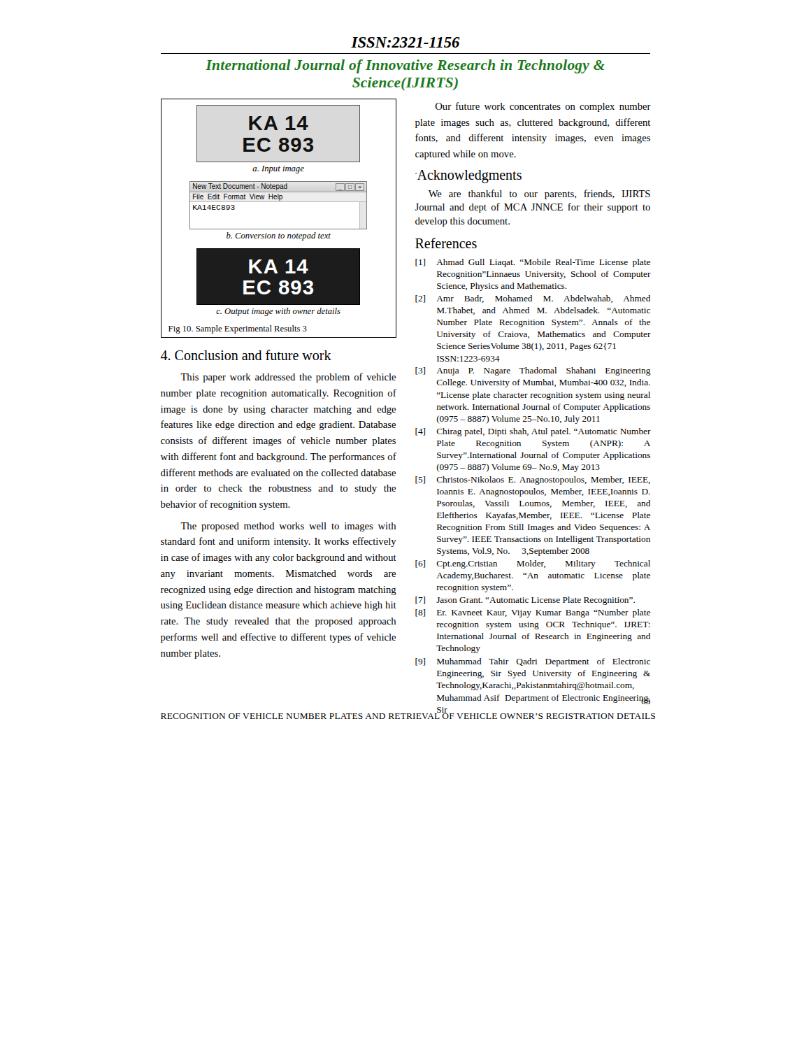ISSN:2321-1156
International Journal of Innovative Research in Technology & Science(IJIRTS)
KA 14
EC 893
a. Input image
New Text Document - Notepad _□×
File Edit Format View Help
KA14EC893
b. Conversion to notepad text
KA 14
EC 893
c. Output image with owner details
Fig 10. Sample Experimental Results 3
4. Conclusion and future work
This paper work addressed the problem of vehicle number plate recognition automatically. Recognition of image is done by using character matching and edge features like edge direction and edge gradient. Database consists of different images of vehicle number plates with different font and background. The performances of different methods are evaluated on the collected database in order to check the robustness and to study the behavior of recognition system.
The proposed method works well to images with standard font and uniform intensity. It works effectively in case of images with any color background and without any invariant moments. Mismatched words are recognized using edge direction and histogram matching using Euclidean distance measure which achieve high hit rate. The study revealed that the proposed approach performs well and effective to different types of vehicle number plates.
Our future work concentrates on complex number plate images such as, cluttered background, different fonts, and different intensity images, even images captured while on move.
. Acknowledgments
We are thankful to our parents, friends, IJIRTS Journal and dept of MCA JNNCE for their support to develop this document.
References
[1]
Ahmad Gull Liaqat. “Mobile Real-Time License plate Recognition”Linnaeus University, School of Computer Science, Physics and Mathematics.
[2]
Amr Badr, Mohamed M. Abdelwahab, Ahmed M.Thabet, and Ahmed M. Abdelsadek. “Automatic Number Plate Recognition System”. Annals of the University of Craiova, Mathematics and Computer Science SeriesVolume 38(1), 2011, Pages 62{71
ISSN:1223-6934
[3]
Anuja P. Nagare Thadomal Shahani Engineering College. University of Mumbai, Mumbai-400 032, India. “License plate character recognition system using neural network. International Journal of Computer Applications (0975 – 8887) Volume 25–No.10, July 2011
[4]
Chirag patel, Dipti shah, Atul patel. “Automatic Number Plate Recognition System (ANPR): A Survey”.International Journal of Computer Applications (0975 – 8887) Volume 69– No.9, May 2013
[5]
Christos-Nikolaos E. Anagnostopoulos, Member, IEEE, Ioannis E. Anagnostopoulos, Member, IEEE,Ioannis D. Psoroulas, Vassili Loumos, Member, IEEE, and Eleftherios Kayafas,Member, IEEE. “License Plate Recognition From Still Images and Video Sequences: A Survey”. IEEE Transactions on Intelligent Transportation Systems, Vol.9, No. 3,September 2008
[6]
Cpt.eng.Cristian Molder, Military Technical Academy,Bucharest. “An automatic License plate recognition system”.
[7]
Jason Grant. “Automatic License Plate Recognition”.
[8]
Er. Kavneet Kaur, Vijay Kumar Banga “Number plate recognition system using OCR Technique”. IJRET: International Journal of Research in Engineering and Technology
[9]
Muhammad Tahir Qadri Department of Electronic Engineering, Sir Syed University of Engineering & Technology,Karachi,,Pakistanmtahirq@hotmail.com,
Muhammad Asif Department of Electronic Engineering, Sir
65
RECOGNITION OF VEHICLE NUMBER PLATES AND RETRIEVAL OF VEHICLE OWNER’S REGISTRATION DETAILS